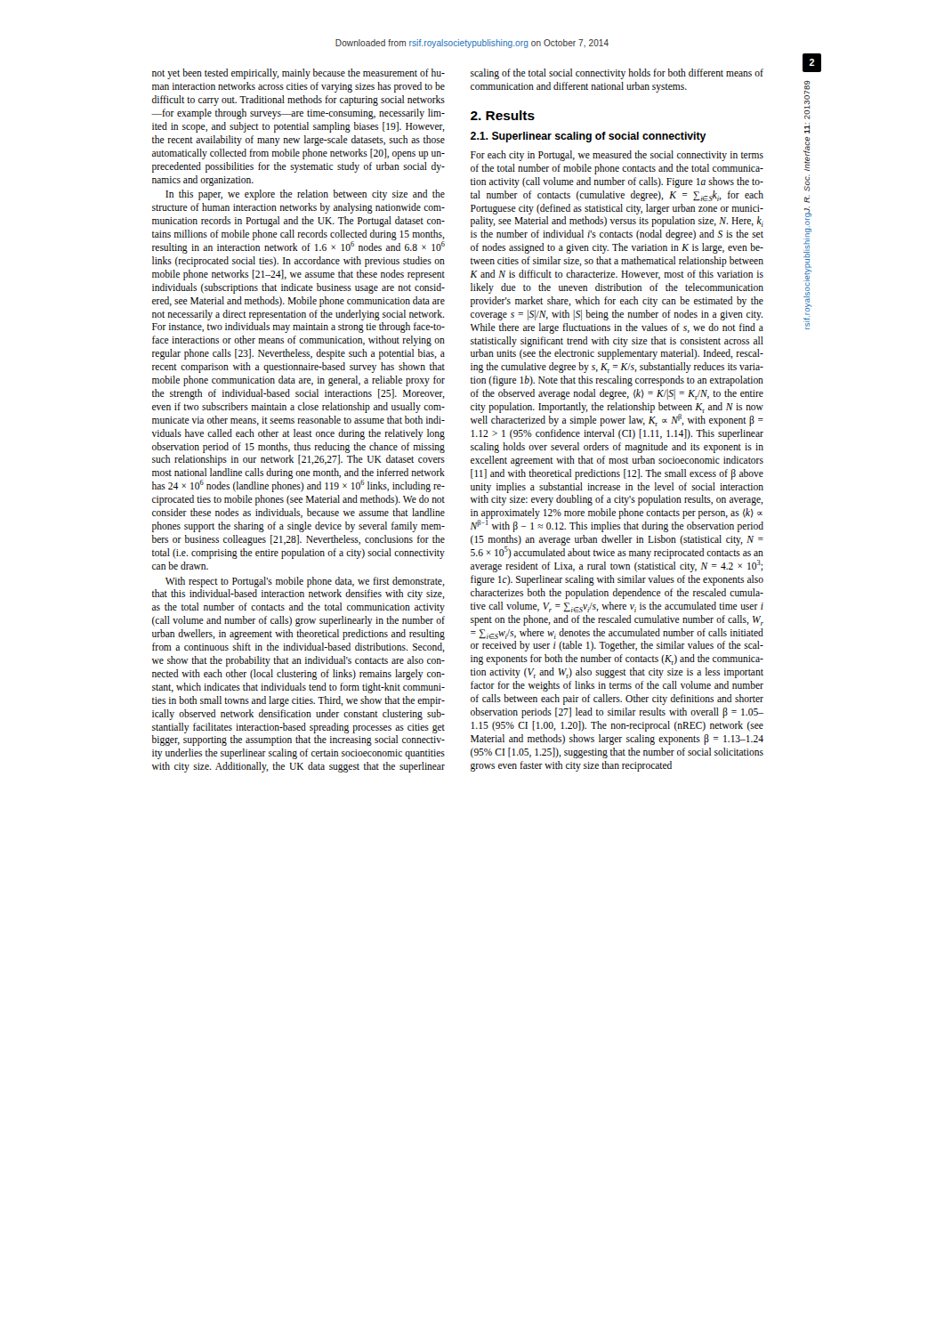Downloaded from rsif.royalsocietypublishing.org on October 7, 2014
2
rsif.royalsocietypublishing.org J. R. Soc. Interface 11: 20130789
not yet been tested empirically, mainly because the measurement of human interaction networks across cities of varying sizes has proved to be difficult to carry out. Traditional methods for capturing social networks—for example through surveys—are time-consuming, necessarily limited in scope, and subject to potential sampling biases [19]. However, the recent availability of many new large-scale datasets, such as those automatically collected from mobile phone networks [20], opens up unprecedented possibilities for the systematic study of urban social dynamics and organization.
In this paper, we explore the relation between city size and the structure of human interaction networks by analysing nationwide communication records in Portugal and the UK. The Portugal dataset contains millions of mobile phone call records collected during 15 months, resulting in an interaction network of 1.6 × 106 nodes and 6.8 × 106 links (reciprocated social ties). In accordance with previous studies on mobile phone networks [21–24], we assume that these nodes represent individuals (subscriptions that indicate business usage are not considered, see Material and methods). Mobile phone communication data are not necessarily a direct representation of the underlying social network. For instance, two individuals may maintain a strong tie through face-to-face interactions or other means of communication, without relying on regular phone calls [23]. Nevertheless, despite such a potential bias, a recent comparison with a questionnaire-based survey has shown that mobile phone communication data are, in general, a reliable proxy for the strength of individual-based social interactions [25]. Moreover, even if two subscribers maintain a close relationship and usually communicate via other means, it seems reasonable to assume that both individuals have called each other at least once during the relatively long observation period of 15 months, thus reducing the chance of missing such relationships in our network [21,26,27]. The UK dataset covers most national landline calls during one month, and the inferred network has 24 × 106 nodes (landline phones) and 119 × 106 links, including reciprocated ties to mobile phones (see Material and methods). We do not consider these nodes as individuals, because we assume that landline phones support the sharing of a single device by several family members or business colleagues [21,28]. Nevertheless, conclusions for the total (i.e. comprising the entire population of a city) social connectivity can be drawn.
With respect to Portugal's mobile phone data, we first demonstrate, that this individual-based interaction network densifies with city size, as the total number of contacts and the total communication activity (call volume and number of calls) grow superlinearly in the number of urban dwellers, in agreement with theoretical predictions and resulting from a continuous shift in the individual-based distributions. Second, we show that the probability that an individual's contacts are also connected with each other (local clustering of links) remains largely constant, which indicates that individuals tend to form tight-knit communities in both small towns and large cities. Third, we show that the empirically observed network densification under constant clustering substantially facilitates interaction-based spreading processes as cities get bigger, supporting the assumption that the increasing social connectivity underlies the superlinear scaling of certain socioeconomic quantities with city size. Additionally, the UK data suggest that the superlinear scaling of the total social connectivity holds for both different means of communication and different national urban systems.
2. Results
2.1. Superlinear scaling of social connectivity
For each city in Portugal, we measured the social connectivity in terms of the total number of mobile phone contacts and the total communication activity (call volume and number of calls). Figure 1a shows the total number of contacts (cumulative degree), K = ∑i∈Ski, for each Portuguese city (defined as statistical city, larger urban zone or municipality, see Material and methods) versus its population size, N. Here, ki is the number of individual i's contacts (nodal degree) and S is the set of nodes assigned to a given city. The variation in K is large, even between cities of similar size, so that a mathematical relationship between K and N is difficult to characterize. However, most of this variation is likely due to the uneven distribution of the telecommunication provider's market share, which for each city can be estimated by the coverage s = |S|/N, with |S| being the number of nodes in a given city. While there are large fluctuations in the values of s, we do not find a statistically significant trend with city size that is consistent across all urban units (see the electronic supplementary material). Indeed, rescaling the cumulative degree by s, Kr = K/s, substantially reduces its variation (figure 1b). Note that this rescaling corresponds to an extrapolation of the observed average nodal degree, ⟨k⟩ = K/|S| = Kr/N, to the entire city population. Importantly, the relationship between Kr and N is now well characterized by a simple power law, Kr ∝ Nβ, with exponent β = 1.12 > 1 (95% confidence interval (CI) [1.11, 1.14]). This superlinear scaling holds over several orders of magnitude and its exponent is in excellent agreement with that of most urban socioeconomic indicators [11] and with theoretical predictions [12]. The small excess of β above unity implies a substantial increase in the level of social interaction with city size: every doubling of a city's population results, on average, in approximately 12% more mobile phone contacts per person, as ⟨k⟩ ∝ Nβ−1 with β − 1 ≈ 0.12. This implies that during the observation period (15 months) an average urban dweller in Lisbon (statistical city, N = 5.6 × 105) accumulated about twice as many reciprocated contacts as an average resident of Lixa, a rural town (statistical city, N = 4.2 × 103; figure 1c). Superlinear scaling with similar values of the exponents also characterizes both the population dependence of the rescaled cumulative call volume, Vr = ∑i∈Svi/s, where vi is the accumulated time user i spent on the phone, and of the rescaled cumulative number of calls, Wr = ∑i∈Swi/s, where wi denotes the accumulated number of calls initiated or received by user i (table 1). Together, the similar values of the scaling exponents for both the number of contacts (Kr) and the communication activity (Vr and Wr) also suggest that city size is a less important factor for the weights of links in terms of the call volume and number of calls between each pair of callers. Other city definitions and shorter observation periods [27] lead to similar results with overall β = 1.05–1.15 (95% CI [1.00, 1.20]). The non-reciprocal (nREC) network (see Material and methods) shows larger scaling exponents β = 1.13–1.24 (95% CI [1.05, 1.25]), suggesting that the number of social solicitations grows even faster with city size than reciprocated